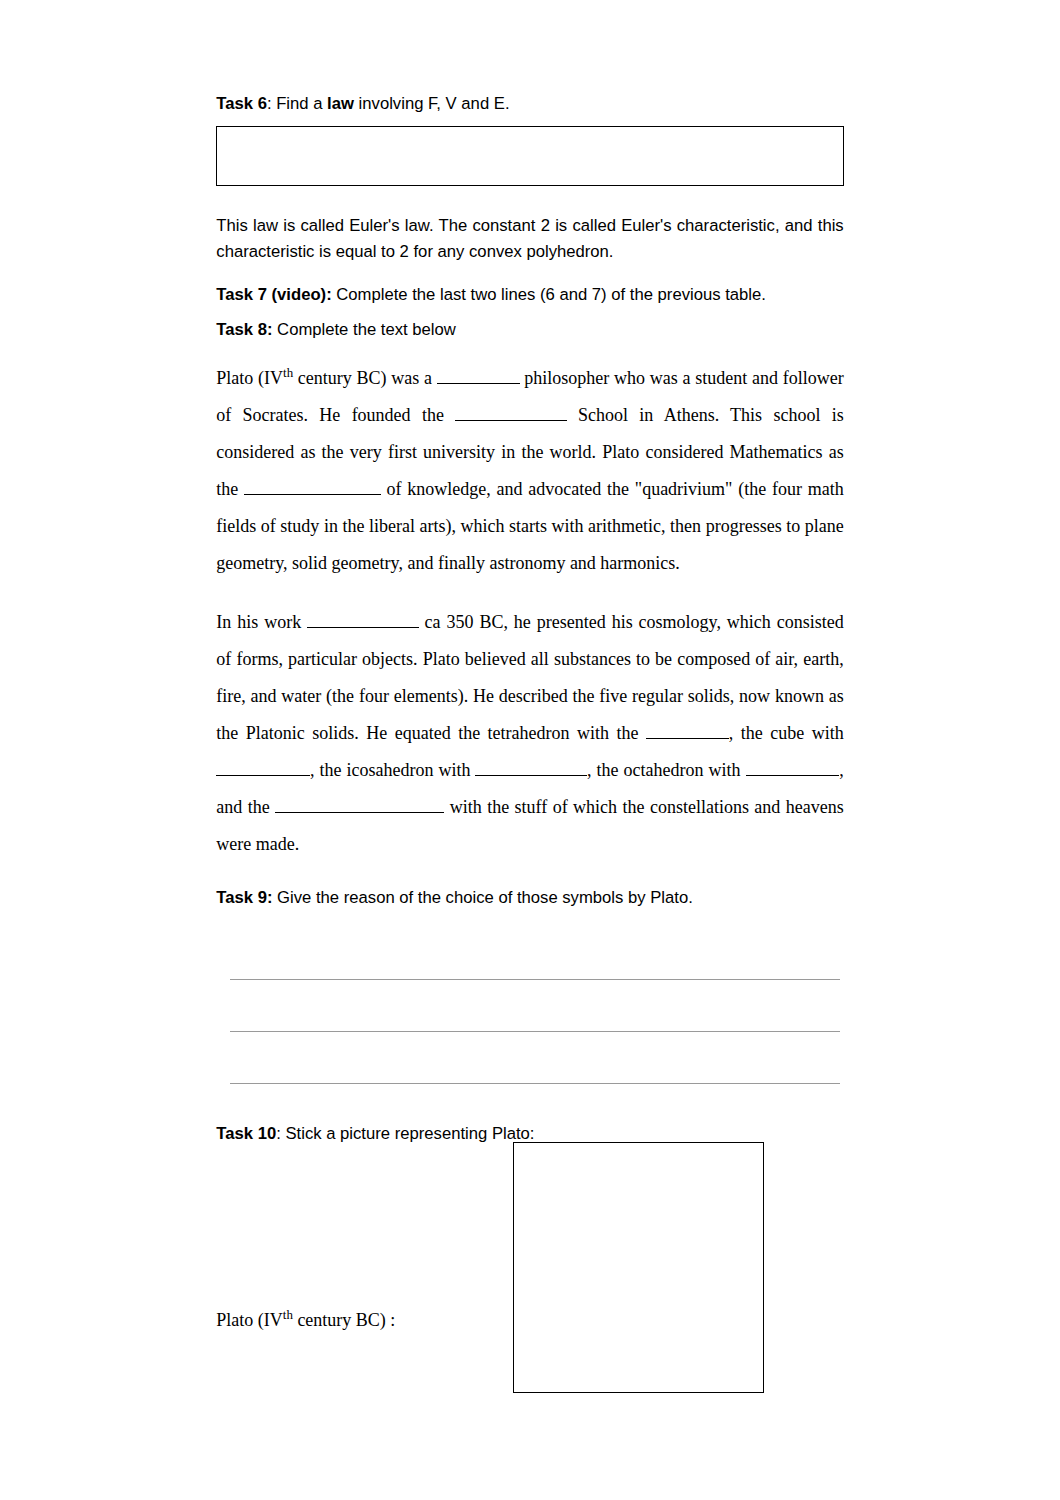Task 6: Find a law involving F, V and E.
This law is called Euler's law. The constant 2 is called Euler's characteristic, and this characteristic is equal to 2 for any convex polyhedron.
Task 7 (video): Complete the last two lines (6 and 7) of the previous table.
Task 8: Complete the text below
Plato (IVth century BC) was a philosopher who was a student and follower of Socrates. He founded the School in Athens. This school is considered as the very first university in the world. Plato considered Mathematics as the of knowledge, and advocated the "quadrivium" (the four math fields of study in the liberal arts), which starts with arithmetic, then progresses to plane geometry, solid geometry, and finally astronomy and harmonics.
In his work ca 350 BC, he presented his cosmology, which consisted of forms, particular objects. Plato believed all substances to be composed of air, earth, fire, and water (the four elements). He described the five regular solids, now known as the Platonic solids. He equated the tetrahedron with the , the cube with , the icosahedron with , the octahedron with , and the with the stuff of which the constellations and heavens were made.
Task 9: Give the reason of the choice of those symbols by Plato.
Task 10: Stick a picture representing Plato:
Plato (IVth century BC) :